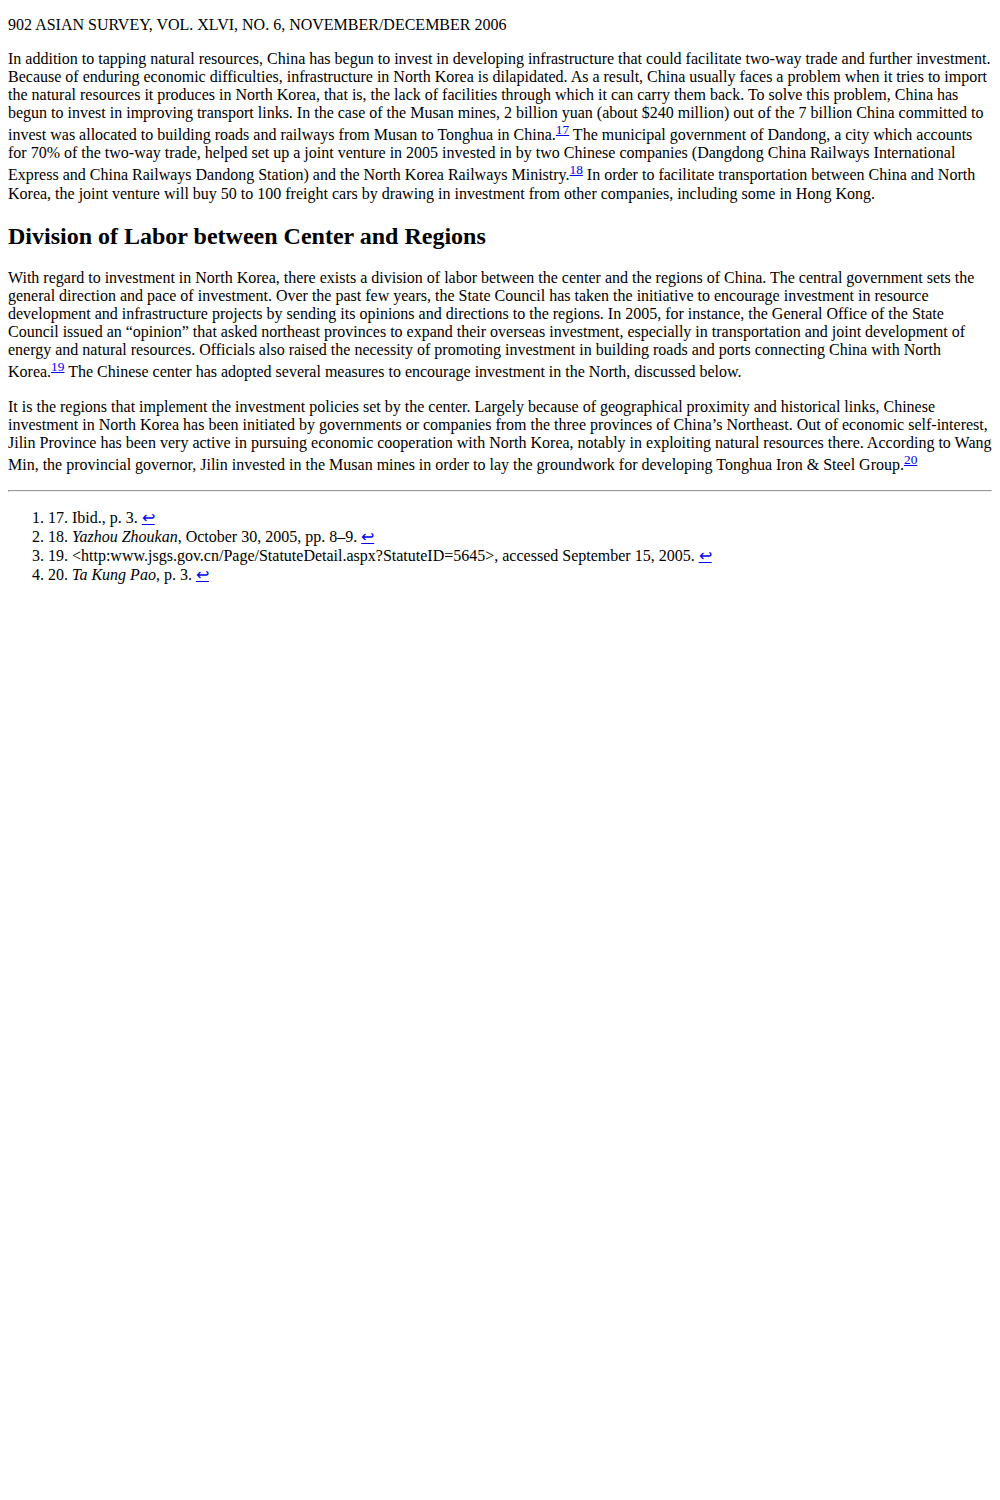902 ASIAN SURVEY, VOL. XLVI, NO. 6, NOVEMBER/DECEMBER 2006
In addition to tapping natural resources, China has begun to invest in developing infrastructure that could facilitate two-way trade and further investment. Because of enduring economic difficulties, infrastructure in North Korea is dilapidated. As a result, China usually faces a problem when it tries to import the natural resources it produces in North Korea, that is, the lack of facilities through which it can carry them back. To solve this problem, China has begun to invest in improving transport links. In the case of the Musan mines, 2 billion yuan (about $240 million) out of the 7 billion China committed to invest was allocated to building roads and railways from Musan to Tonghua in China.17 The municipal government of Dandong, a city which accounts for 70% of the two-way trade, helped set up a joint venture in 2005 invested in by two Chinese companies (Dangdong China Railways International Express and China Railways Dandong Station) and the North Korea Railways Ministry.18 In order to facilitate transportation between China and North Korea, the joint venture will buy 50 to 100 freight cars by drawing in investment from other companies, including some in Hong Kong.
Division of Labor between Center and Regions
With regard to investment in North Korea, there exists a division of labor between the center and the regions of China. The central government sets the general direction and pace of investment. Over the past few years, the State Council has taken the initiative to encourage investment in resource development and infrastructure projects by sending its opinions and directions to the regions. In 2005, for instance, the General Office of the State Council issued an “opinion” that asked northeast provinces to expand their overseas investment, especially in transportation and joint development of energy and natural resources. Officials also raised the necessity of promoting investment in building roads and ports connecting China with North Korea.19 The Chinese center has adopted several measures to encourage investment in the North, discussed below.
It is the regions that implement the investment policies set by the center. Largely because of geographical proximity and historical links, Chinese investment in North Korea has been initiated by governments or companies from the three provinces of China’s Northeast. Out of economic self-interest, Jilin Province has been very active in pursuing economic cooperation with North Korea, notably in exploiting natural resources there. According to Wang Min, the provincial governor, Jilin invested in the Musan mines in order to lay the groundwork for developing Tonghua Iron & Steel Group.20
17. Ibid., p. 3. ↩
18. Yazhou Zhoukan, October 30, 2005, pp. 8–9. ↩
19. <http:www.jsgs.gov.cn/Page/StatuteDetail.aspx?StatuteID=5645>, accessed September 15, 2005. ↩
20. Ta Kung Pao, p. 3. ↩